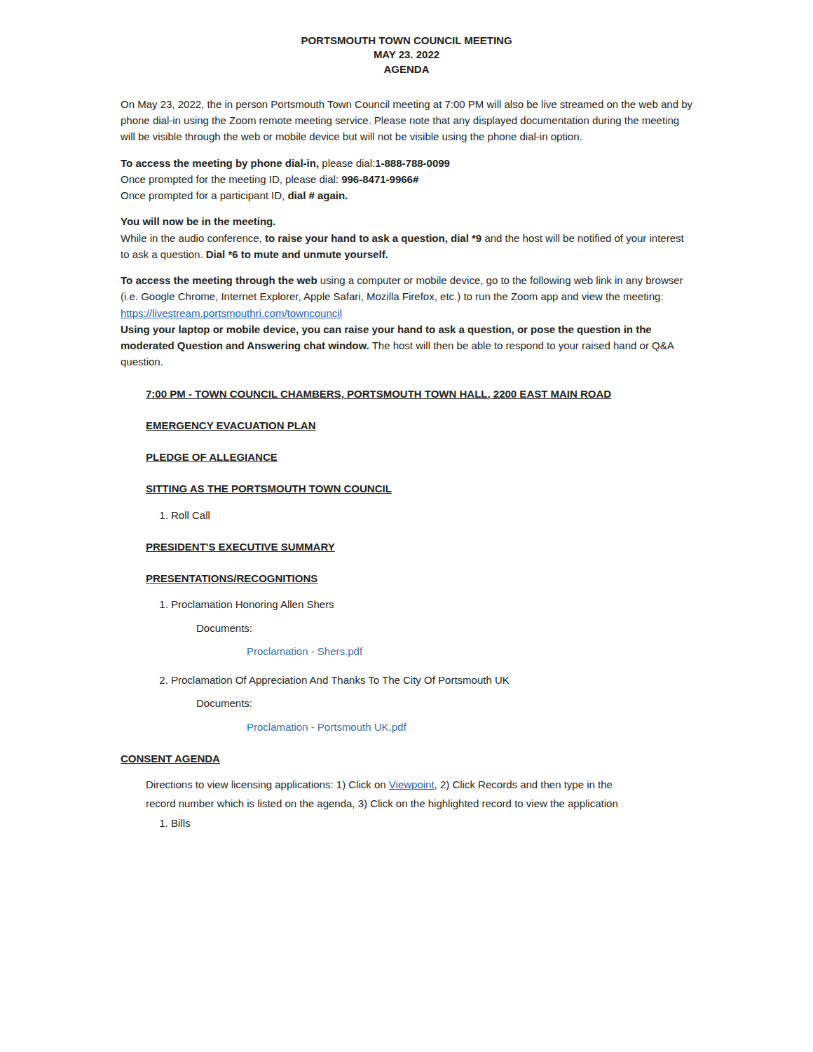PORTSMOUTH TOWN COUNCIL MEETING
MAY 23. 2022
AGENDA
On May 23, 2022, the in person Portsmouth Town Council meeting at 7:00 PM will also be live streamed on the web and by phone dial-in using the Zoom remote meeting service. Please note that any displayed documentation during the meeting will be visible through the web or mobile device but will not be visible using the phone dial-in option.
To access the meeting by phone dial-in, please dial:1-888-788-0099
Once prompted for the meeting ID, please dial: 996-8471-9966#
Once prompted for a participant ID, dial # again.
You will now be in the meeting.
While in the audio conference, to raise your hand to ask a question, dial *9 and the host will be notified of your interest to ask a question. Dial *6 to mute and unmute yourself.
To access the meeting through the web using a computer or mobile device, go to the following web link in any browser (i.e. Google Chrome, Internet Explorer, Apple Safari, Mozilla Firefox, etc.) to run the Zoom app and view the meeting:
https://livestream.portsmouthri.com/towncouncil
Using your laptop or mobile device, you can raise your hand to ask a question, or pose the question in the moderated Question and Answering chat window. The host will then be able to respond to your raised hand or Q&A question.
7:00 PM - TOWN COUNCIL CHAMBERS, PORTSMOUTH TOWN HALL, 2200 EAST MAIN ROAD
EMERGENCY EVACUATION PLAN
PLEDGE OF ALLEGIANCE
SITTING AS THE PORTSMOUTH TOWN COUNCIL
Roll Call
PRESIDENT'S EXECUTIVE SUMMARY
PRESENTATIONS/RECOGNITIONS
Proclamation Honoring Allen Shers
Documents:
Proclamation - Shers.pdf
Proclamation Of Appreciation And Thanks To The City Of Portsmouth UK
Documents:
Proclamation - Portsmouth UK.pdf
CONSENT AGENDA
Directions to view licensing applications: 1) Click on Viewpoint, 2) Click Records and then type in the
record number which is listed on the agenda, 3) Click on the highlighted record to view the application
Bills